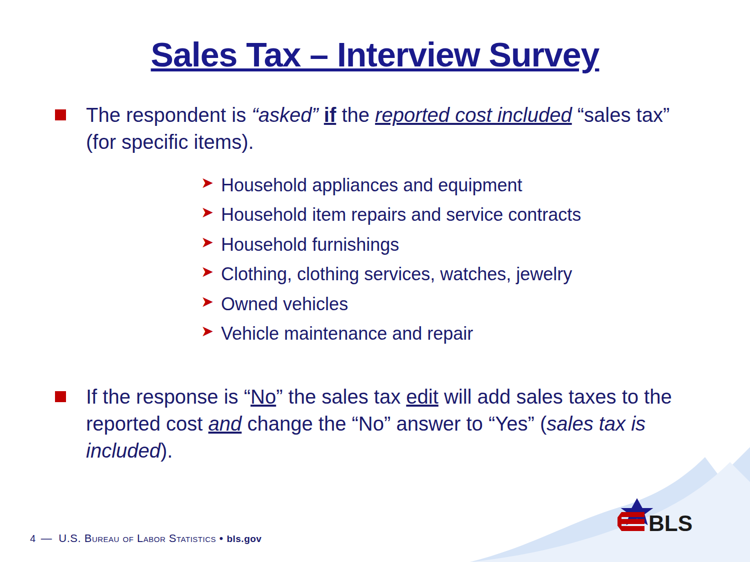Sales Tax – Interview Survey
The respondent is “asked” if the reported cost included “sales tax” (for specific items).
Household appliances and equipment
Household item repairs and service contracts
Household furnishings
Clothing, clothing services, watches, jewelry
Owned vehicles
Vehicle maintenance and repair
If the response is “No” the sales tax edit will add sales taxes to the reported cost and change the “No” answer to “Yes” (sales tax is included).
4— U.S. Bureau of Labor Statistics • bls.gov
BLS